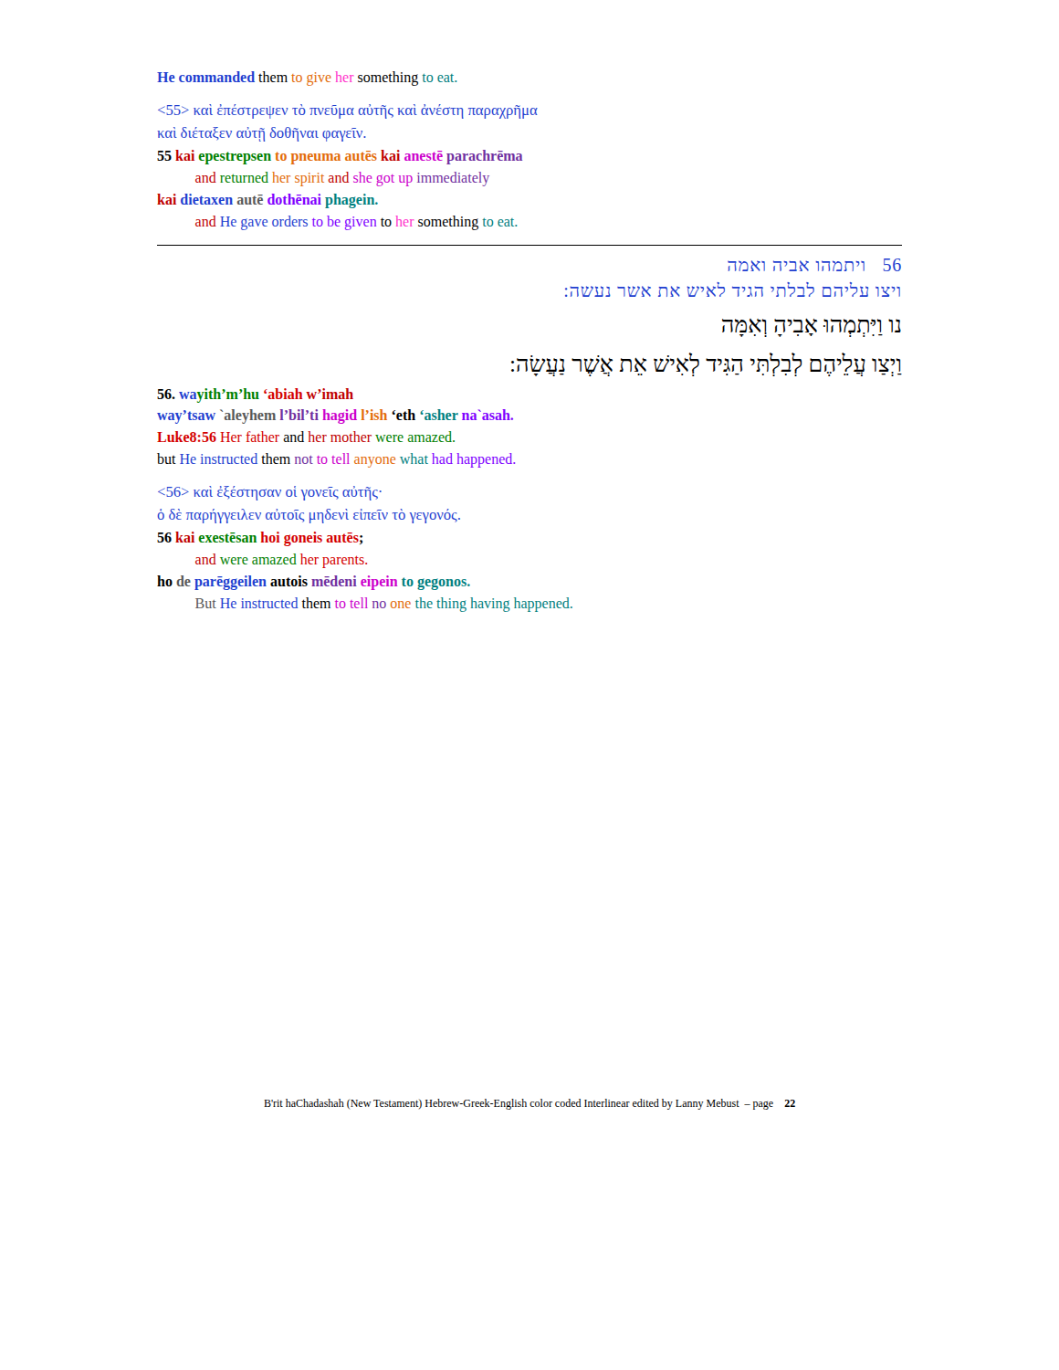He commanded them to give her something to eat.
<55> καὶ ἐπέστρεψεν τὸ πνεῦμα αὐτῆς καὶ ἀνέστη παραχρῆμα
καὶ διέταξεν αὐτῇ δοθῆναι φαγεῖν.
55 kai epestrepsen to pneuma autēs kai anestē parachrēma
and returned her spirit and she got up immediately
kai dietaxen autē dothēnai phagein.
and He gave orders to be given to her something to eat.
56 ויתמהו אביה ואמה
ויצו עליהם לבלתי הגיד לאיש את אשר נעשה:
נו וַיִּתְמְהוּ אָבִיהָ וְאִמָּה
וַיְצַו עֲלֵיהֶם לְבִלְתִּי הַגִּיד לְאִישׁ אֵת אֲשֶׁר נַעֲשָׂה:
56. wa yith’m’hu ‘abiah w’imah
way’tsaw `aleyhem l’bil’ti hagid l’ish ‘eth ‘asher na`asah.
Luke8:56 Her father and her mother were amazed.
but He instructed them not to tell anyone what had happened.
<56> καὶ ἐξέστησαν οἱ γονεῖς αὐτῆς·
ὁ δὲ παρήγγειλεν αὐτοῖς μηδενὶ εἰπεῖν τὸ γεγονός.
56 kai exestēsan hoi goneis autēs;
and were amazed her parents.
ho de parēggeilen autois mēdeni eipein to gegonos.
But He instructed them to tell no one the thing having happened.
B'rit haChadashah (New Testament) Hebrew-Greek-English color coded Interlinear edited by Lanny Mebust – page 22